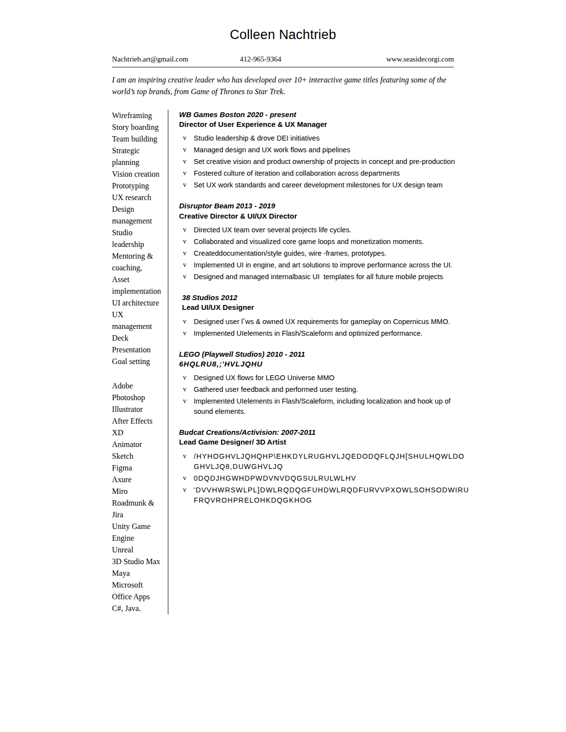Colleen Nachtrieb
Nachtrieb.art@gmail.com 412-965-9364 www.seasidecorgi.com
I am an inspiring creative leader who has developed over 10+ interactive game titles featuring some of the world’s top brands, from Game of Thrones to Star Trek.
Wireframing
Story boarding
Team building
Strategic planning
Vision creation
Prototyping
UX research
Design management
Studio leadership
Mentoring & coaching,
Asset implementation
UI architecture
UX management
Deck Presentation
Goal setting
Adobe Photoshop
Illustrator
After Effects
XD
Animator
Sketch
Figma
Axure
Miro
Roadmunk & Jira
Unity Game Engine
Unreal
3D Studio Max
Maya
Microsoft Office Apps
C#, Java.
WB Games Boston 2020 - present
Director of User Experience & UX Manager
Studio leadership & drove DEI initiatives
Managed design and UX work flows and pipelines
Set creative vision and product ownership of projects in concept and pre-production
Fostered culture of iteration and collaboration across departments
Set UX work standards and career development milestones for UX design team
Disruptor Beam 2013 - 2019
Creative Director & UI/UX Director
Directed UX team over several projects life cycles.
Collaborated and visualized core game loops and monetization moments.
Createddocumentation/style guides, wire -frames, prototypes.
Implemented UI in engine, and art solutions to improve performance across the UI.
Designed and managed internalbasic UI templates for all future mobile projects
38 Studios 2012
Lead UI/UX Designer
Designed user lˆws & owned UX requirements for gameplay on Copernicus MMO.
Implemented UIelements in Flash/Scaleform and optimized performance.
LEGO (Playwell Studios) 2010 - 2011
6HQLRU8,;'HVLJQHU
Designed UX flows for LEGO Universe MMO
Gathered user feedback and performed user testing.
Implemented UIelements in Flash/Scaleform, including localization and hook up of sound elements.
Budcat Creations/Activision: 2007-2011
Lead Game Designer/ 3D Artist
/HYHOGHVLJQHQHP\EHKDYLRUGHVLJQEDODQFLQJH[SHULHQWLDO GHVLJQ8,DUWGHVLJQ
0DQDJHGWHDPWDVNVDQGSULRULWLHV
'DVVHWRSWLPL]DWLRQDQGFUHDWLRQDFURVVPXOWLSOHSODWIRU FRQVROHPRELOHKDQGKHOG